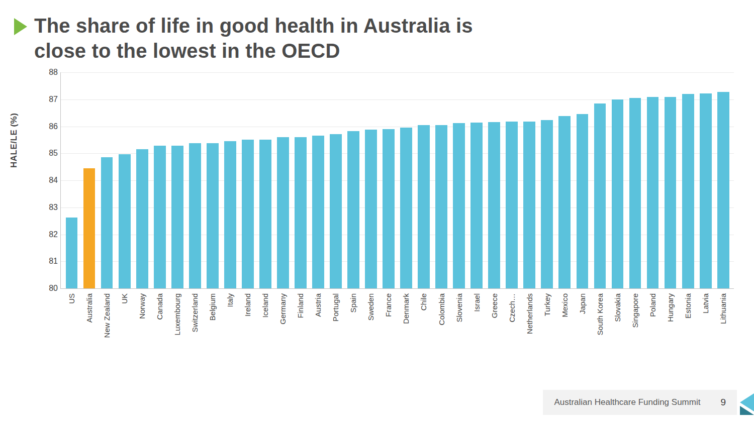The share of life in good health in Australia is
close to the lowest in the OECD
HALE/LE (%)
88
87
86
85
84
83
82
81
80
US
Australia
New Zealand
UK
Norway
Canada
Luxembourg
Switzerland
Belgium
Italy
Ireland
Iceland
Germany
Finland
Austria
Portugal
Spain
Sweden
France
Denmark
Chile
Colombia
Slovenia
Israel
Greece
Czech…
Netherlands
Turkey
Mexico
Japan
South Korea
Slovakia
Singapore
Poland
Hungary
Estonia
Latvia
Lithuania
Australian Healthcare Funding Summit 9